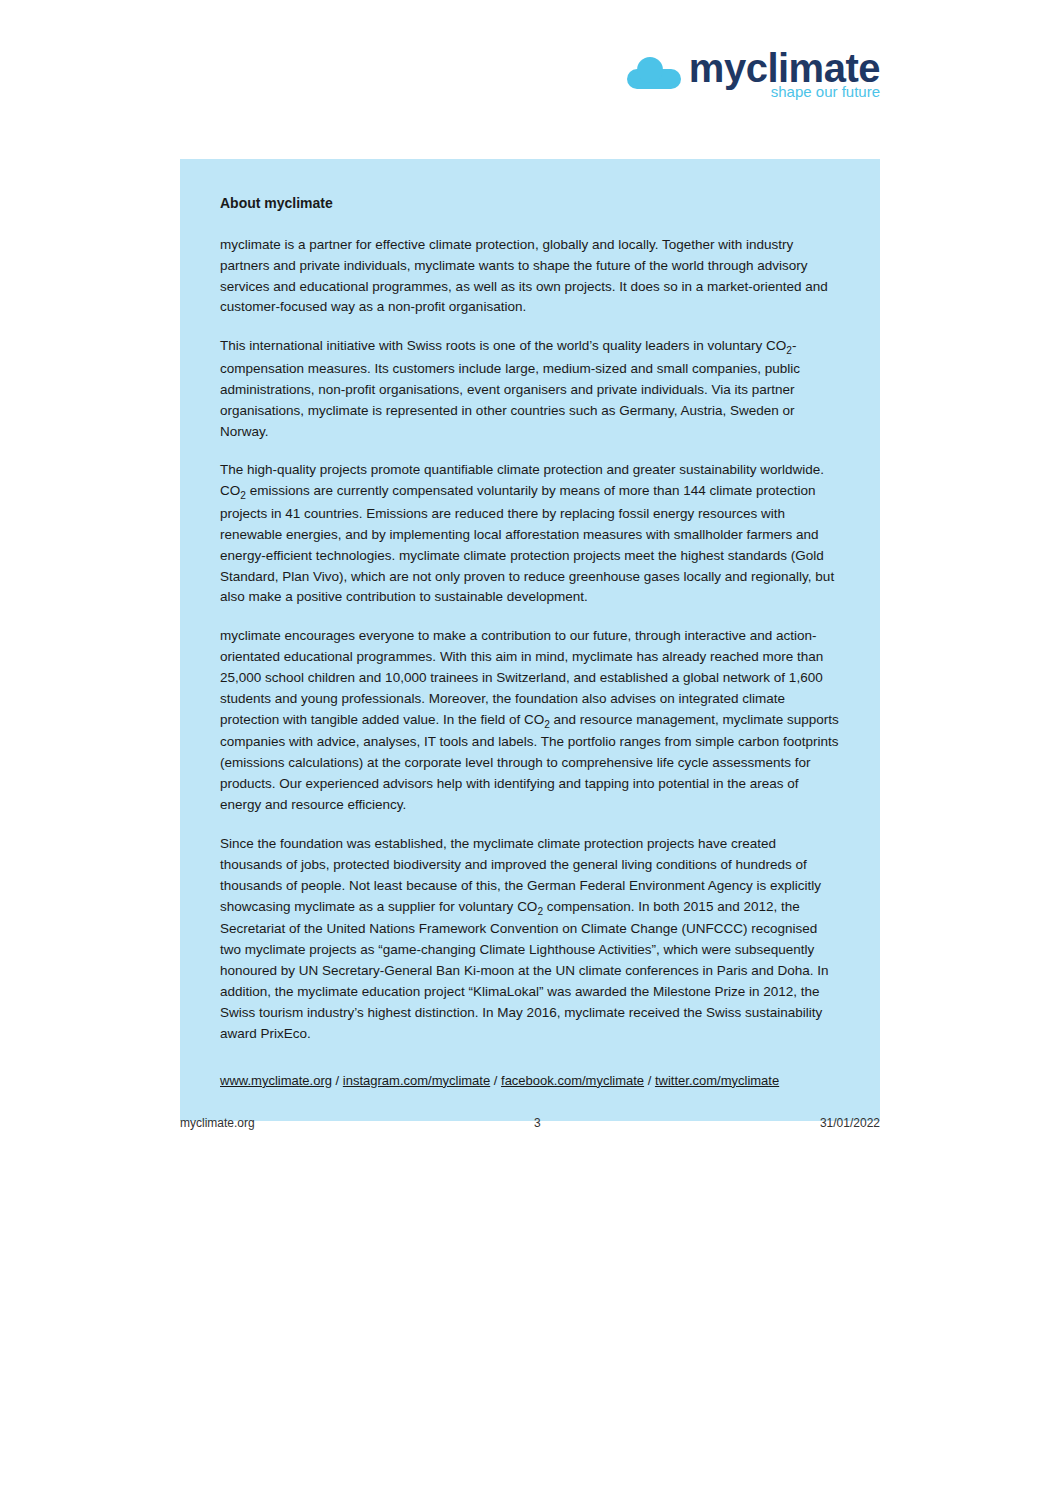myclimate
shape our future
About myclimate
myclimate is a partner for effective climate protection, globally and locally. Together with industry partners and private individuals, myclimate wants to shape the future of the world through advisory services and educational programmes, as well as its own projects. It does so in a market-oriented and customer-focused way as a non-profit organisation.
This international initiative with Swiss roots is one of the world’s quality leaders in voluntary CO2-compensation measures. Its customers include large, medium-sized and small companies, public administrations, non-profit organisations, event organisers and private individuals. Via its partner organisations, myclimate is represented in other countries such as Germany, Austria, Sweden or Norway.
The high-quality projects promote quantifiable climate protection and greater sustainability worldwide. CO2 emissions are currently compensated voluntarily by means of more than 144 climate protection projects in 41 countries. Emissions are reduced there by replacing fossil energy resources with renewable energies, and by implementing local afforestation measures with smallholder farmers and energy-efficient technologies. myclimate climate protection projects meet the highest standards (Gold Standard, Plan Vivo), which are not only proven to reduce greenhouse gases locally and regionally, but also make a positive contribution to sustainable development.
myclimate encourages everyone to make a contribution to our future, through interactive and action-orientated educational programmes. With this aim in mind, myclimate has already reached more than 25,000 school children and 10,000 trainees in Switzerland, and established a global network of 1,600 students and young professionals. Moreover, the foundation also advises on integrated climate protection with tangible added value. In the field of CO2 and resource management, myclimate supports companies with advice, analyses, IT tools and labels. The portfolio ranges from simple carbon footprints (emissions calculations) at the corporate level through to comprehensive life cycle assessments for products. Our experienced advisors help with identifying and tapping into potential in the areas of energy and resource efficiency.
Since the foundation was established, the myclimate climate protection projects have created thousands of jobs, protected biodiversity and improved the general living conditions of hundreds of thousands of people. Not least because of this, the German Federal Environment Agency is explicitly showcasing myclimate as a supplier for voluntary CO2 compensation. In both 2015 and 2012, the Secretariat of the United Nations Framework Convention on Climate Change (UNFCCC) recognised two myclimate projects as “game-changing Climate Lighthouse Activities”, which were subsequently honoured by UN Secretary-General Ban Ki-moon at the UN climate conferences in Paris and Doha. In addition, the myclimate education project “KlimaLokal” was awarded the Milestone Prize in 2012, the Swiss tourism industry’s highest distinction. In May 2016, myclimate received the Swiss sustainability award PrixEco.
www.myclimate.org / instagram.com/myclimate / facebook.com/myclimate / twitter.com/myclimate
myclimate.org
3
31/01/2022